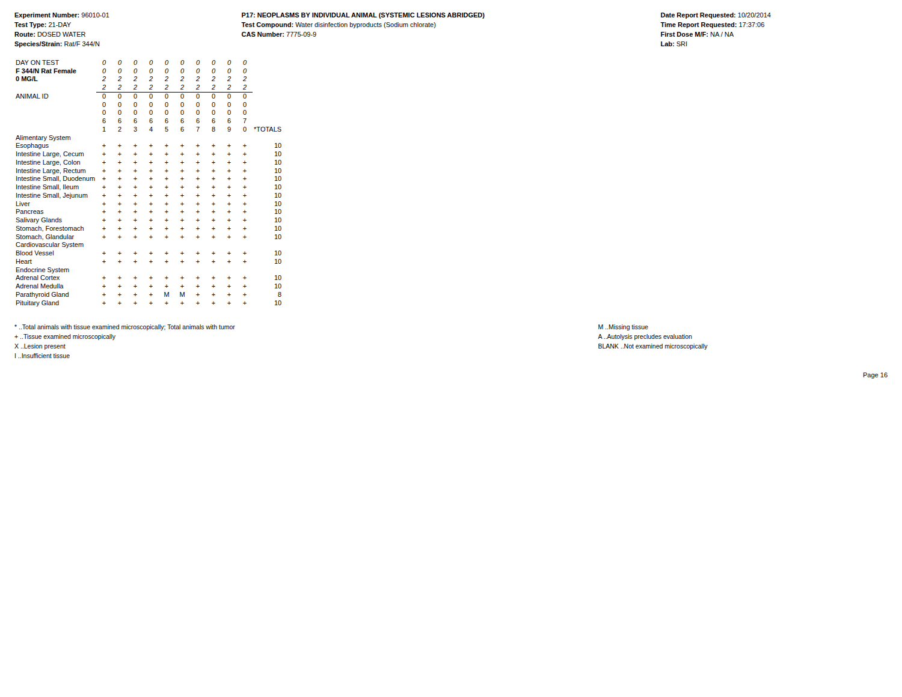| Experiment Number: 96010-01 | P17: NEOPLASMS BY INDIVIDUAL ANIMAL (SYSTEMIC LESIONS ABRIDGED) | Date Report Requested: 10/20/2014 |
| Test Type: 21-DAY | Test Compound: Water disinfection byproducts (Sodium chlorate) | Time Report Requested: 17:37:06 |
| Route: DOSED WATER | CAS Number: 7775-09-9 | First Dose M/F: NA / NA |
| Species/Strain: Rat/F 344/N | | Lab: SRI |
| DAY ON TEST | 0 | 0 | 0 | 0 | 0 | 0 | 0 | 0 | 0 | 0 | |
| F 344/N Rat Female | 0 | 0 | 0 | 0 | 0 | 0 | 0 | 0 | 0 | 0 | |
| 0 MG/L | 2 | 2 | 2 | 2 | 2 | 2 | 2 | 2 | 2 | 2 | |
| | 2 | 2 | 2 | 2 | 2 | 2 | 2 | 2 | 2 | 2 | |
| ANIMAL ID | 0 | 0 | 0 | 0 | 0 | 0 | 0 | 0 | 0 | 0 | |
| | 0 | 0 | 0 | 0 | 0 | 0 | 0 | 0 | 0 | 0 | |
| | 0 | 0 | 0 | 0 | 0 | 0 | 0 | 0 | 0 | 0 | |
| | 6 | 6 | 6 | 6 | 6 | 6 | 6 | 6 | 6 | 7 | |
| | 1 | 2 | 3 | 4 | 5 | 6 | 7 | 8 | 9 | 0 | *TOTALS |
| Alimentary System |
| Esophagus | + | + | + | + | + | + | + | + | + | + | 10 |
| Intestine Large, Cecum | + | + | + | + | + | + | + | + | + | + | 10 |
| Intestine Large, Colon | + | + | + | + | + | + | + | + | + | + | 10 |
| Intestine Large, Rectum | + | + | + | + | + | + | + | + | + | + | 10 |
| Intestine Small, Duodenum | + | + | + | + | + | + | + | + | + | + | 10 |
| Intestine Small, Ileum | + | + | + | + | + | + | + | + | + | + | 10 |
| Intestine Small, Jejunum | + | + | + | + | + | + | + | + | + | + | 10 |
| Liver | + | + | + | + | + | + | + | + | + | + | 10 |
| Pancreas | + | + | + | + | + | + | + | + | + | + | 10 |
| Salivary Glands | + | + | + | + | + | + | + | + | + | + | 10 |
| Stomach, Forestomach | + | + | + | + | + | + | + | + | + | + | 10 |
| Stomach, Glandular | + | + | + | + | + | + | + | + | + | + | 10 |
| Cardiovascular System |
| Blood Vessel | + | + | + | + | + | + | + | + | + | + | 10 |
| Heart | + | + | + | + | + | + | + | + | + | + | 10 |
| Endocrine System |
| Adrenal Cortex | + | + | + | + | + | + | + | + | + | + | 10 |
| Adrenal Medulla | + | + | + | + | + | + | + | + | + | + | 10 |
| Parathyroid Gland | + | + | + | + | M | M | + | + | + | + | 8 |
| Pituitary Gland | + | + | + | + | + | + | + | + | + | + | 10 |
| * ..Total animals with tissue examined microscopically; Total animals with tumor | M ..Missing tissue |
| + ..Tissue examined microscopically | A ..Autolysis precludes evaluation |
| X ..Lesion present | BLANK ..Not examined microscopically |
| I ..Insufficient tissue | |
Page 16